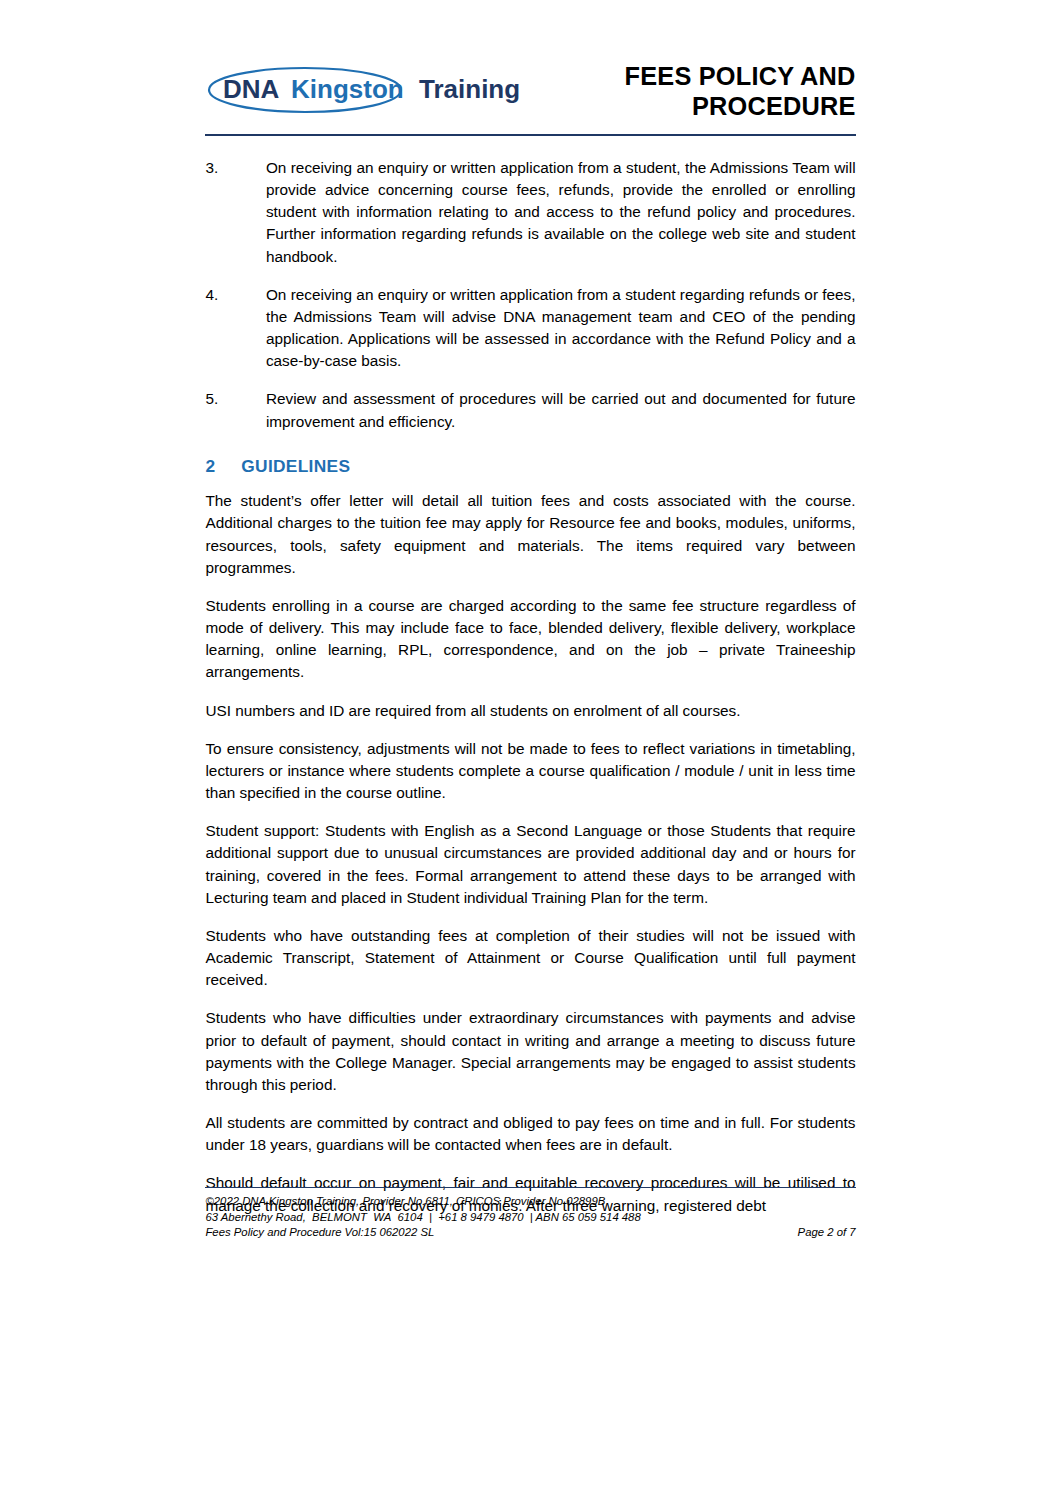DNA Kingston Training
FEES POLICY AND
PROCEDURE
3. On receiving an enquiry or written application from a student, the Admissions Team will provide advice concerning course fees, refunds, provide the enrolled or enrolling student with information relating to and access to the refund policy and procedures. Further information regarding refunds is available on the college web site and student handbook.
4. On receiving an enquiry or written application from a student regarding refunds or fees, the Admissions Team will advise DNA management team and CEO of the pending application. Applications will be assessed in accordance with the Refund Policy and a case-by-case basis.
5. Review and assessment of procedures will be carried out and documented for future improvement and efficiency.
2 GUIDELINES
The student’s offer letter will detail all tuition fees and costs associated with the course. Additional charges to the tuition fee may apply for Resource fee and books, modules, uniforms, resources, tools, safety equipment and materials. The items required vary between programmes.
Students enrolling in a course are charged according to the same fee structure regardless of mode of delivery. This may include face to face, blended delivery, flexible delivery, workplace learning, online learning, RPL, correspondence, and on the job – private Traineeship arrangements.
USI numbers and ID are required from all students on enrolment of all courses.
To ensure consistency, adjustments will not be made to fees to reflect variations in timetabling, lecturers or instance where students complete a course qualification / module / unit in less time than specified in the course outline.
Student support: Students with English as a Second Language or those Students that require additional support due to unusual circumstances are provided additional day and or hours for training, covered in the fees. Formal arrangement to attend these days to be arranged with Lecturing team and placed in Student individual Training Plan for the term.
Students who have outstanding fees at completion of their studies will not be issued with Academic Transcript, Statement of Attainment or Course Qualification until full payment received.
Students who have difficulties under extraordinary circumstances with payments and advise prior to default of payment, should contact in writing and arrange a meeting to discuss future payments with the College Manager. Special arrangements may be engaged to assist students through this period.
All students are committed by contract and obliged to pay fees on time and in full. For students under 18 years, guardians will be contacted when fees are in default.
Should default occur on payment, fair and equitable recovery procedures will be utilised to manage the collection and recovery of monies. After three warning, registered debt
©2022 DNA Kingston Training, Provider No.6811, CRICOS Provider No 02899B
63 Abernethy Road, BELMONT WA 6104 | +61 8 9479 4870 | ABN 65 059 514 488
Fees Policy and Procedure Vol:15 062022 SL
Page 2 of 7